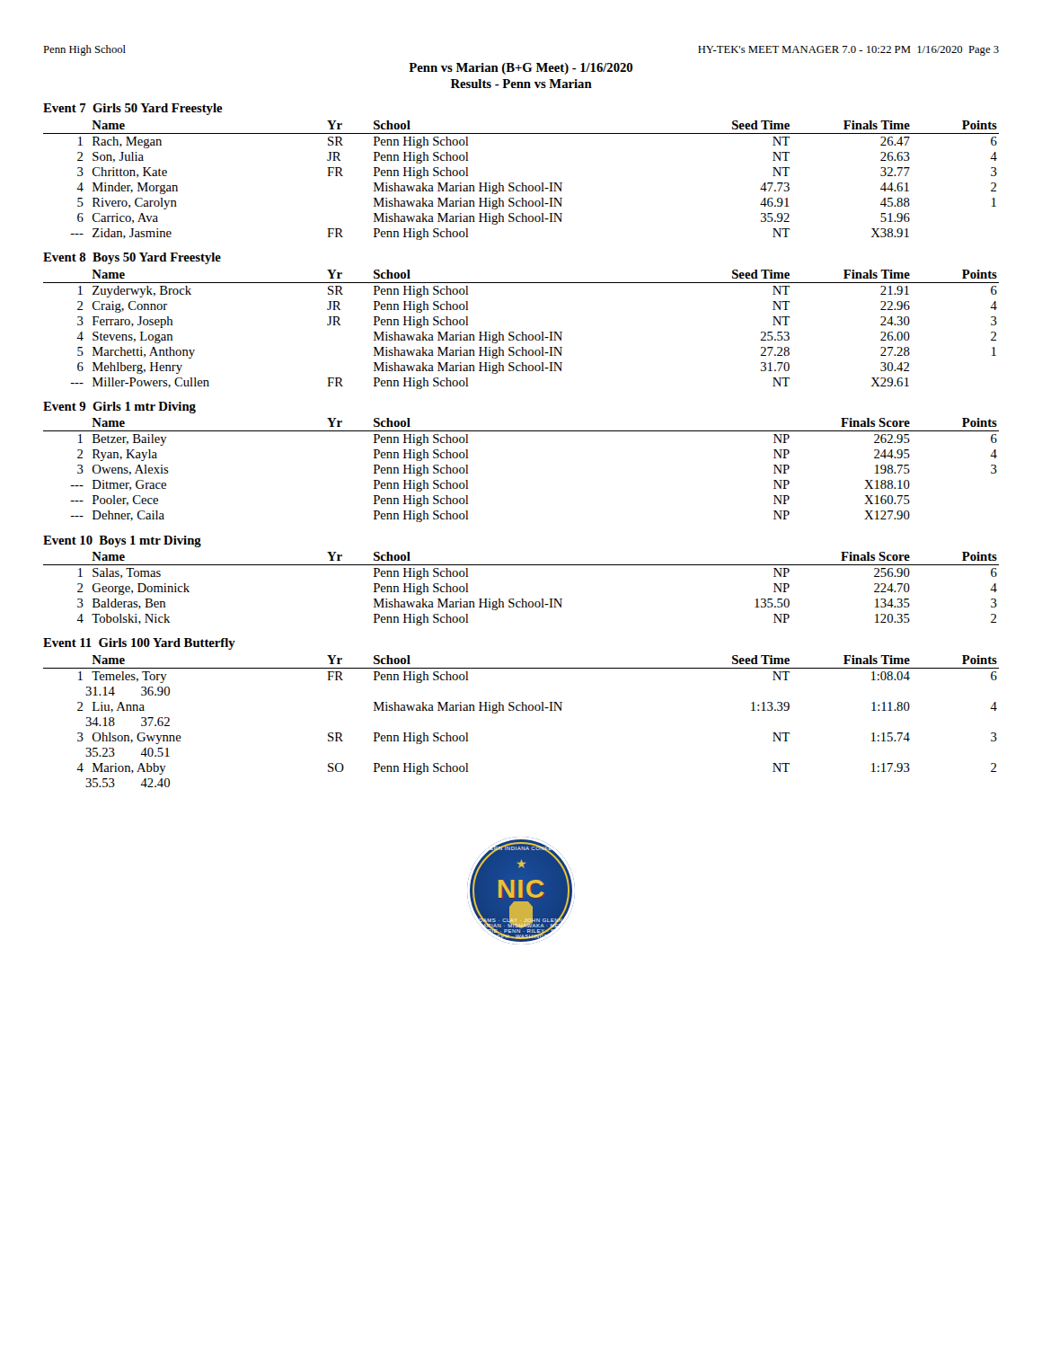Penn High School
HY-TEK's MEET MANAGER 7.0 - 10:22 PM 1/16/2020 Page 3
Penn vs Marian (B+G Meet) - 1/16/2020
Results - Penn vs Marian
Event 7 Girls 50 Yard Freestyle
| | Name | Yr | School | Seed Time | Finals Time | Points |
| --- | --- | --- | --- | --- | --- | --- |
| 1 | Rach, Megan | SR | Penn High School | NT | 26.47 | 6 |
| 2 | Son, Julia | JR | Penn High School | NT | 26.63 | 4 |
| 3 | Chritton, Kate | FR | Penn High School | NT | 32.77 | 3 |
| 4 | Minder, Morgan | | Mishawaka Marian High School-IN | 47.73 | 44.61 | 2 |
| 5 | Rivero, Carolyn | | Mishawaka Marian High School-IN | 46.91 | 45.88 | 1 |
| 6 | Carrico, Ava | | Mishawaka Marian High School-IN | 35.92 | 51.96 | |
| --- | Zidan, Jasmine | FR | Penn High School | NT | X38.91 | |
Event 8 Boys 50 Yard Freestyle
| | Name | Yr | School | Seed Time | Finals Time | Points |
| --- | --- | --- | --- | --- | --- | --- |
| 1 | Zuyderwyk, Brock | SR | Penn High School | NT | 21.91 | 6 |
| 2 | Craig, Connor | JR | Penn High School | NT | 22.96 | 4 |
| 3 | Ferraro, Joseph | JR | Penn High School | NT | 24.30 | 3 |
| 4 | Stevens, Logan | | Mishawaka Marian High School-IN | 25.53 | 26.00 | 2 |
| 5 | Marchetti, Anthony | | Mishawaka Marian High School-IN | 27.28 | 27.28 | 1 |
| 6 | Mehlberg, Henry | | Mishawaka Marian High School-IN | 31.70 | 30.42 | |
| --- | Miller-Powers, Cullen | FR | Penn High School | NT | X29.61 | |
Event 9 Girls 1 mtr Diving
| | Name | Yr | School | | Finals Score | Points |
| --- | --- | --- | --- | --- | --- | --- |
| 1 | Betzer, Bailey | | Penn High School | NP | 262.95 | 6 |
| 2 | Ryan, Kayla | | Penn High School | NP | 244.95 | 4 |
| 3 | Owens, Alexis | | Penn High School | NP | 198.75 | 3 |
| --- | Ditmer, Grace | | Penn High School | NP | X188.10 | |
| --- | Pooler, Cece | | Penn High School | NP | X160.75 | |
| --- | Dehner, Caila | | Penn High School | NP | X127.90 | |
Event 10 Boys 1 mtr Diving
| | Name | Yr | School | | Finals Score | Points |
| --- | --- | --- | --- | --- | --- | --- |
| 1 | Salas, Tomas | | Penn High School | NP | 256.90 | 6 |
| 2 | George, Dominick | | Penn High School | NP | 224.70 | 4 |
| 3 | Balderas, Ben | | Mishawaka Marian High School-IN | 135.50 | 134.35 | 3 |
| 4 | Tobolski, Nick | | Penn High School | NP | 120.35 | 2 |
Event 11 Girls 100 Yard Butterfly
| | Name | Yr | School | Seed Time | Finals Time | Points |
| --- | --- | --- | --- | --- | --- | --- |
| 1 | Temeles, Tory | FR | Penn High School | NT | 1:08.04 | 6 |
| 31.14 36.90 |
| 2 | Liu, Anna | | Mishawaka Marian High School-IN | 1:13.39 | 1:11.80 | 4 |
| 34.18 37.62 |
| 3 | Ohlson, Gwynne | SR | Penn High School | NT | 1:15.74 | 3 |
| 35.23 40.51 |
| 4 | Marion, Abby | SO | Penn High School | NT | 1:17.93 | 2 |
| 35.53 42.40 |
★
NORTHERN INDIANA CONFERENCE
NIC
ADAMS · CLAY · JOHN GLENN · MARIAN · MISHAWAKA · NEW PRAIRIE · PENN · RILEY · SAINT JOSEPH · WASHINGTON